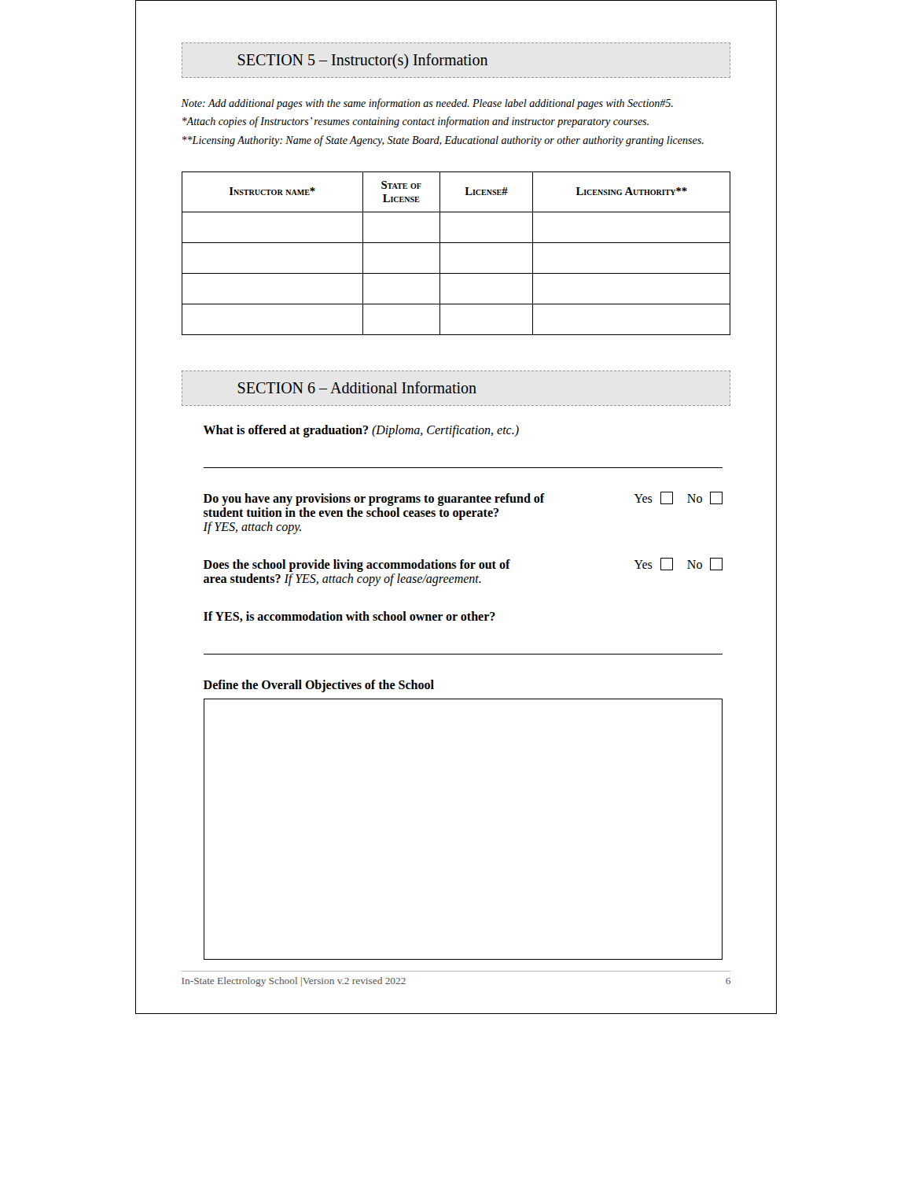SECTION 5 – Instructor(s) Information
Note: Add additional pages with the same information as needed. Please label additional pages with Section#5.
*Attach copies of Instructors’ resumes containing contact information and instructor preparatory courses.
**Licensing Authority: Name of State Agency, State Board, Educational authority or other authority granting licenses.
| Instructor name* | State of License | License# | Licensing Authority** |
| --- | --- | --- | --- |
SECTION 6 – Additional Information
What is offered at graduation? (Diploma, Certification, etc.)
Yes No
Do you have any provisions or programs to guarantee refund of
student tuition in the even the school ceases to operate?
If YES, attach copy.
Yes No
Does the school provide living accommodations for out of
area students? If YES, attach copy of lease/agreement.
If YES, is accommodation with school owner or other?
Define the Overall Objectives of the School
In-State Electrology School |Version v.2 revised 2022 6